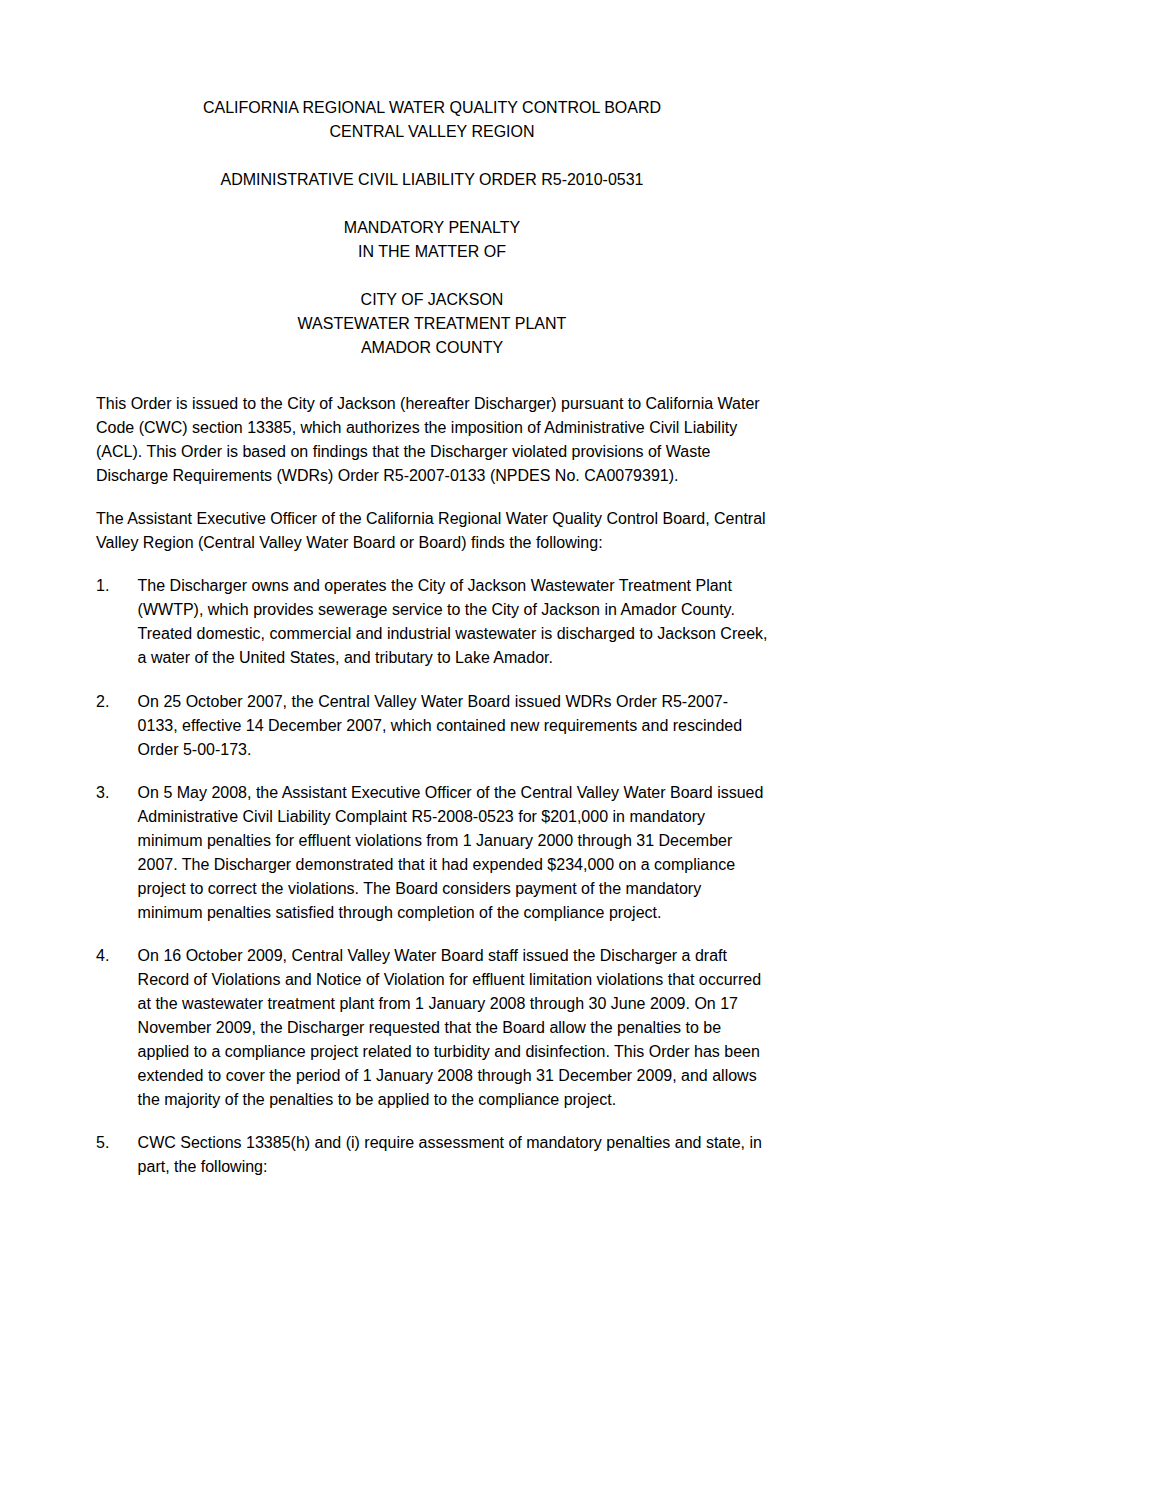CALIFORNIA REGIONAL WATER QUALITY CONTROL BOARD
CENTRAL VALLEY REGION
ADMINISTRATIVE CIVIL LIABILITY ORDER R5-2010-0531
MANDATORY PENALTY
IN THE MATTER OF
CITY OF JACKSON
WASTEWATER TREATMENT PLANT
AMADOR COUNTY
This Order is issued to the City of Jackson (hereafter Discharger) pursuant to California Water Code (CWC) section 13385, which authorizes the imposition of Administrative Civil Liability (ACL). This Order is based on findings that the Discharger violated provisions of Waste Discharge Requirements (WDRs) Order R5-2007-0133 (NPDES No. CA0079391).
The Assistant Executive Officer of the California Regional Water Quality Control Board, Central Valley Region (Central Valley Water Board or Board) finds the following:
The Discharger owns and operates the City of Jackson Wastewater Treatment Plant (WWTP), which provides sewerage service to the City of Jackson in Amador County. Treated domestic, commercial and industrial wastewater is discharged to Jackson Creek, a water of the United States, and tributary to Lake Amador.
On 25 October 2007, the Central Valley Water Board issued WDRs Order R5-2007-0133, effective 14 December 2007, which contained new requirements and rescinded Order 5-00-173.
On 5 May 2008, the Assistant Executive Officer of the Central Valley Water Board issued Administrative Civil Liability Complaint R5-2008-0523 for $201,000 in mandatory minimum penalties for effluent violations from 1 January 2000 through 31 December 2007. The Discharger demonstrated that it had expended $234,000 on a compliance project to correct the violations. The Board considers payment of the mandatory minimum penalties satisfied through completion of the compliance project.
On 16 October 2009, Central Valley Water Board staff issued the Discharger a draft Record of Violations and Notice of Violation for effluent limitation violations that occurred at the wastewater treatment plant from 1 January 2008 through 30 June 2009. On 17 November 2009, the Discharger requested that the Board allow the penalties to be applied to a compliance project related to turbidity and disinfection. This Order has been extended to cover the period of 1 January 2008 through 31 December 2009, and allows the majority of the penalties to be applied to the compliance project.
CWC Sections 13385(h) and (i) require assessment of mandatory penalties and state, in part, the following: